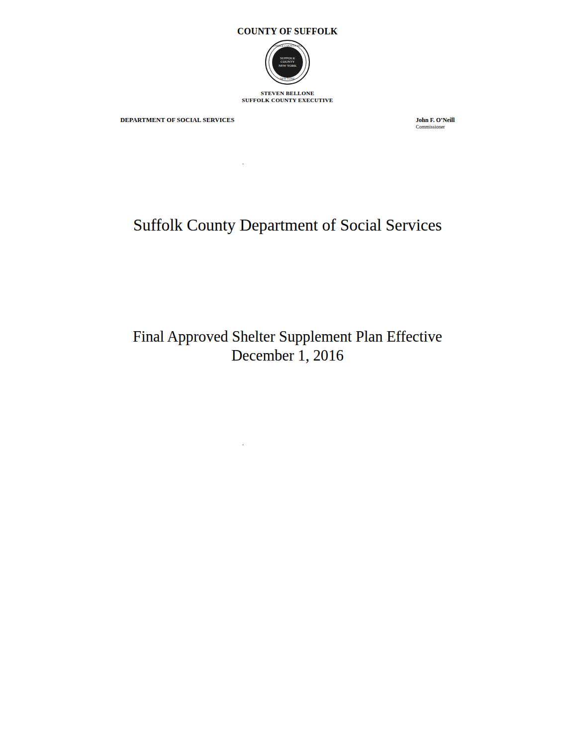COUNTY OF SUFFOLK
SUFFOLK COUNTY SEAL NEW YORK
SUFFOLK
COUNTY
NEW YORK
STEVEN BELLONE
SUFFOLK COUNTY EXECUTIVE
DEPARTMENT OF SOCIAL SERVICES
John F. O’Neill Commissioner
.
Suffolk County Department of Social Services
Final Approved Shelter Supplement Plan Effective December 1, 2016
.